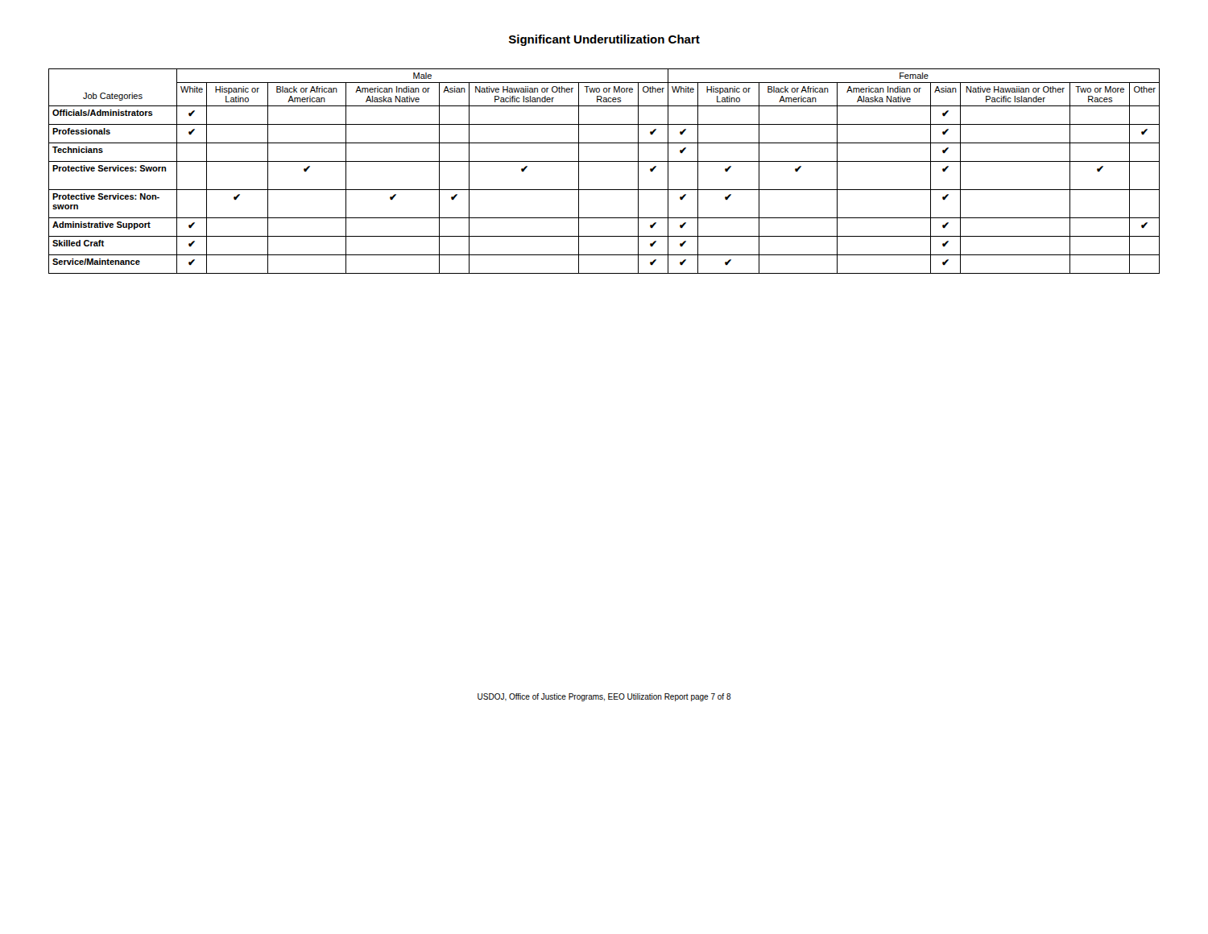Significant Underutilization Chart
| Job Categories | Male | Female |
| --- | --- | --- |
| White | Hispanic or Latino | Black or African American | American Indian or Alaska Native | Asian | Native Hawaiian or Other Pacific Islander | Two or More Races | Other | White | Hispanic or Latino | Black or African American | American Indian or Alaska Native | Asian | Native Hawaiian or Other Pacific Islander | Two or More Races | Other |
| Officials/Administrators | ✔ | | | | | | | | | | | | ✔ | | | |
| Professionals | ✔ | | | | | | | ✔ | ✔ | | | | ✔ | | | ✔ |
| Technicians | | | | | | | | | ✔ | | | | ✔ | | | |
| Protective Services: Sworn | | | ✔ | | | ✔ | | ✔ | | ✔ | ✔ | | ✔ | | ✔ | |
| Protective Services: Non-sworn | | ✔ | | ✔ | ✔ | | | | ✔ | ✔ | | | ✔ | | | |
| Administrative Support | ✔ | | | | | | | ✔ | ✔ | | | | ✔ | | | ✔ |
| Skilled Craft | ✔ | | | | | | | ✔ | ✔ | | | | ✔ | | | |
| Service/Maintenance | ✔ | | | | | | | ✔ | ✔ | ✔ | | | ✔ | | | |
USDOJ, Office of Justice Programs, EEO Utilization Report page 7 of 8